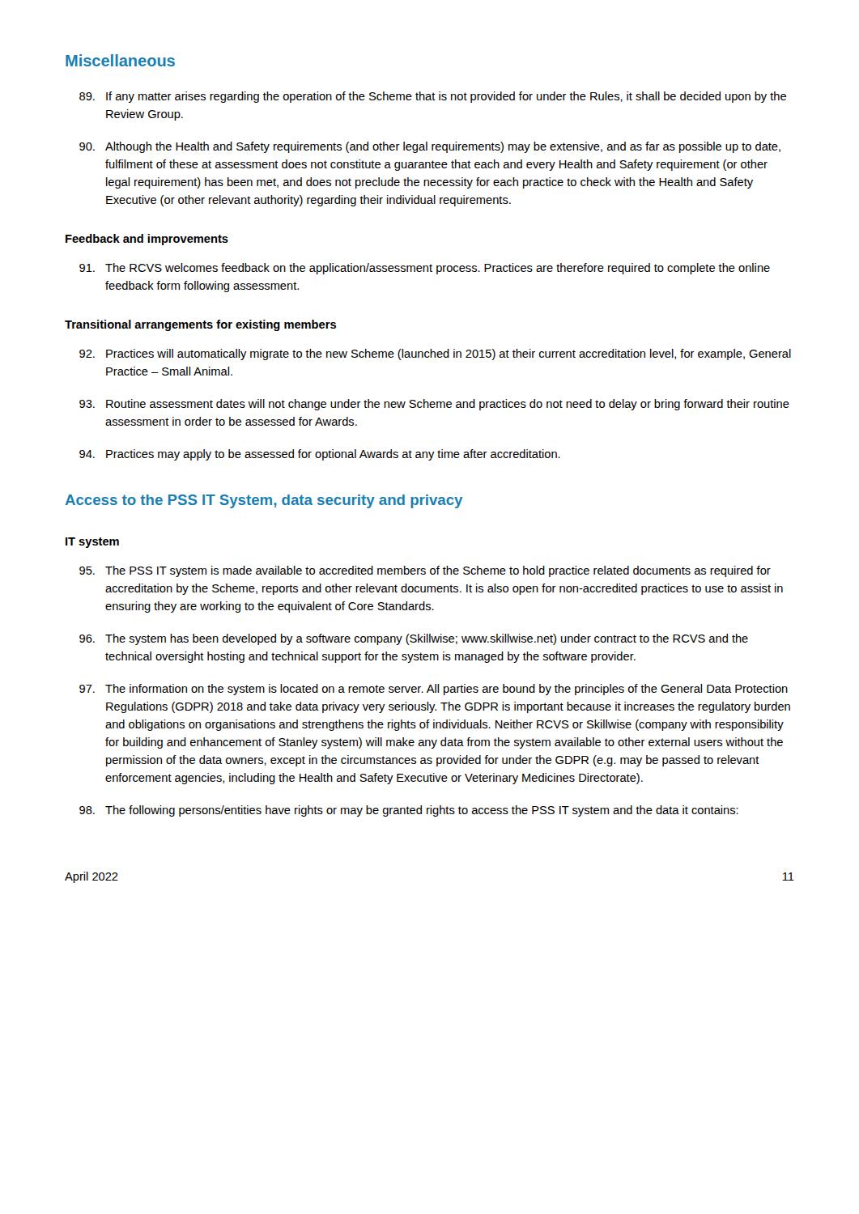Miscellaneous
If any matter arises regarding the operation of the Scheme that is not provided for under the Rules, it shall be decided upon by the Review Group.
Although the Health and Safety requirements (and other legal requirements) may be extensive, and as far as possible up to date, fulfilment of these at assessment does not constitute a guarantee that each and every Health and Safety requirement (or other legal requirement) has been met, and does not preclude the necessity for each practice to check with the Health and Safety Executive (or other relevant authority) regarding their individual requirements.
Feedback and improvements
The RCVS welcomes feedback on the application/assessment process. Practices are therefore required to complete the online feedback form following assessment.
Transitional arrangements for existing members
Practices will automatically migrate to the new Scheme (launched in 2015) at their current accreditation level, for example, General Practice – Small Animal.
Routine assessment dates will not change under the new Scheme and practices do not need to delay or bring forward their routine assessment in order to be assessed for Awards.
Practices may apply to be assessed for optional Awards at any time after accreditation.
Access to the PSS IT System, data security and privacy
IT system
The PSS IT system is made available to accredited members of the Scheme to hold practice related documents as required for accreditation by the Scheme, reports and other relevant documents. It is also open for non-accredited practices to use to assist in ensuring they are working to the equivalent of Core Standards.
The system has been developed by a software company (Skillwise; www.skillwise.net) under contract to the RCVS and the technical oversight hosting and technical support for the system is managed by the software provider.
The information on the system is located on a remote server. All parties are bound by the principles of the General Data Protection Regulations (GDPR) 2018 and take data privacy very seriously. The GDPR is important because it increases the regulatory burden and obligations on organisations and strengthens the rights of individuals. Neither RCVS or Skillwise (company with responsibility for building and enhancement of Stanley system) will make any data from the system available to other external users without the permission of the data owners, except in the circumstances as provided for under the GDPR (e.g. may be passed to relevant enforcement agencies, including the Health and Safety Executive or Veterinary Medicines Directorate).
The following persons/entities have rights or may be granted rights to access the PSS IT system and the data it contains:
April 2022 11